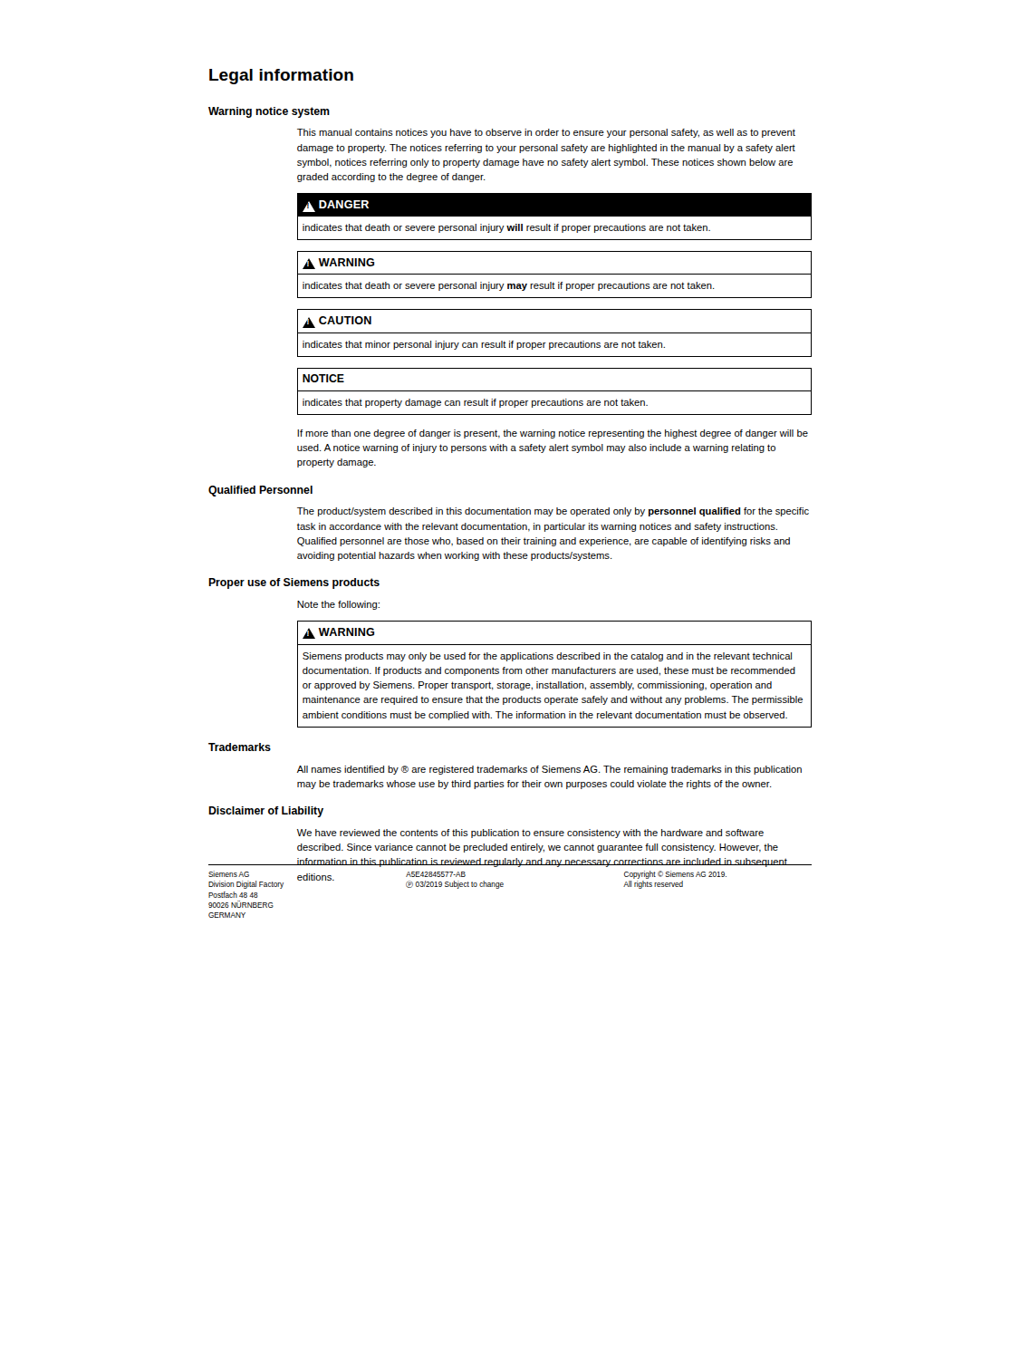Legal information
Warning notice system
This manual contains notices you have to observe in order to ensure your personal safety, as well as to prevent damage to property. The notices referring to your personal safety are highlighted in the manual by a safety alert symbol, notices referring only to property damage have no safety alert symbol. These notices shown below are graded according to the degree of danger.
DANGER
indicates that death or severe personal injury will result if proper precautions are not taken.
WARNING
indicates that death or severe personal injury may result if proper precautions are not taken.
CAUTION
indicates that minor personal injury can result if proper precautions are not taken.
NOTICE
indicates that property damage can result if proper precautions are not taken.
If more than one degree of danger is present, the warning notice representing the highest degree of danger will be used. A notice warning of injury to persons with a safety alert symbol may also include a warning relating to property damage.
Qualified Personnel
The product/system described in this documentation may be operated only by personnel qualified for the specific task in accordance with the relevant documentation, in particular its warning notices and safety instructions. Qualified personnel are those who, based on their training and experience, are capable of identifying risks and avoiding potential hazards when working with these products/systems.
Proper use of Siemens products
Note the following:
WARNING
Siemens products may only be used for the applications described in the catalog and in the relevant technical documentation. If products and components from other manufacturers are used, these must be recommended or approved by Siemens. Proper transport, storage, installation, assembly, commissioning, operation and maintenance are required to ensure that the products operate safely and without any problems. The permissible ambient conditions must be complied with. The information in the relevant documentation must be observed.
Trademarks
All names identified by ® are registered trademarks of Siemens AG. The remaining trademarks in this publication may be trademarks whose use by third parties for their own purposes could violate the rights of the owner.
Disclaimer of Liability
We have reviewed the contents of this publication to ensure consistency with the hardware and software described. Since variance cannot be precluded entirely, we cannot guarantee full consistency. However, the information in this publication is reviewed regularly and any necessary corrections are included in subsequent editions.
Siemens AG
Division Digital Factory
Postfach 48 48
90026 NÜRNBERG
GERMANY
A5E42845577-AB
Ⓟ 03/2019 Subject to change
Copyright © Siemens AG 2019.
All rights reserved